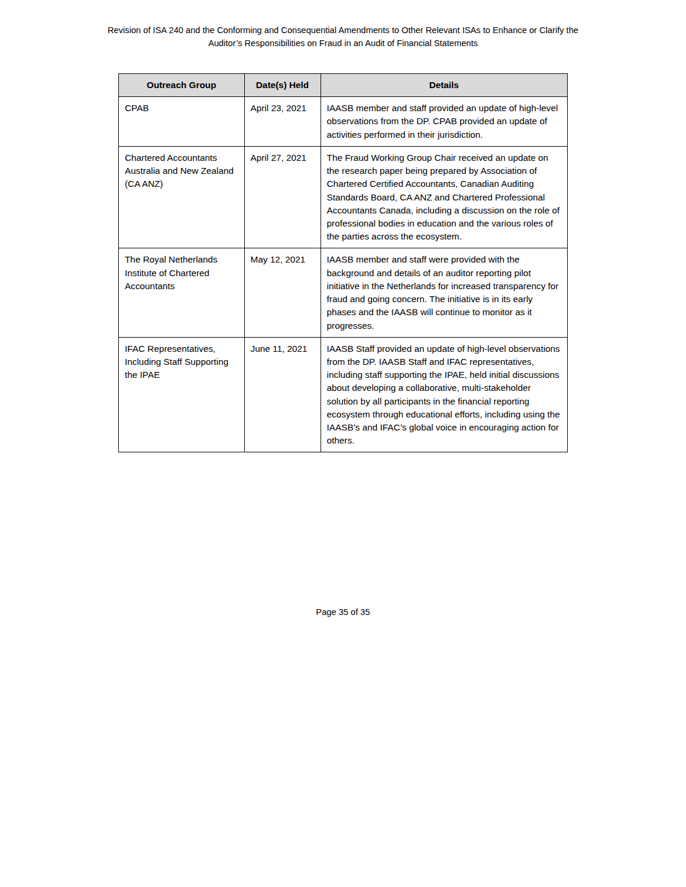Revision of ISA 240 and the Conforming and Consequential Amendments to Other Relevant ISAs to Enhance or Clarify the
Auditor’s Responsibilities on Fraud in an Audit of Financial Statements
| Outreach Group | Date(s) Held | Details |
| --- | --- | --- |
| CPAB | April 23, 2021 | IAASB member and staff provided an update of high-level observations from the DP. CPAB provided an update of activities performed in their jurisdiction. |
| Chartered Accountants Australia and New Zealand (CA ANZ) | April 27, 2021 | The Fraud Working Group Chair received an update on the research paper being prepared by Association of Chartered Certified Accountants, Canadian Auditing Standards Board, CA ANZ and Chartered Professional Accountants Canada, including a discussion on the role of professional bodies in education and the various roles of the parties across the ecosystem. |
| The Royal Netherlands Institute of Chartered Accountants | May 12, 2021 | IAASB member and staff were provided with the background and details of an auditor reporting pilot initiative in the Netherlands for increased transparency for fraud and going concern. The initiative is in its early phases and the IAASB will continue to monitor as it progresses. |
| IFAC Representatives, Including Staff Supporting the IPAE | June 11, 2021 | IAASB Staff provided an update of high-level observations from the DP. IAASB Staff and IFAC representatives, including staff supporting the IPAE, held initial discussions about developing a collaborative, multi-stakeholder solution by all participants in the financial reporting ecosystem through educational efforts, including using the IAASB’s and IFAC’s global voice in encouraging action for others. |
Page 35 of 35